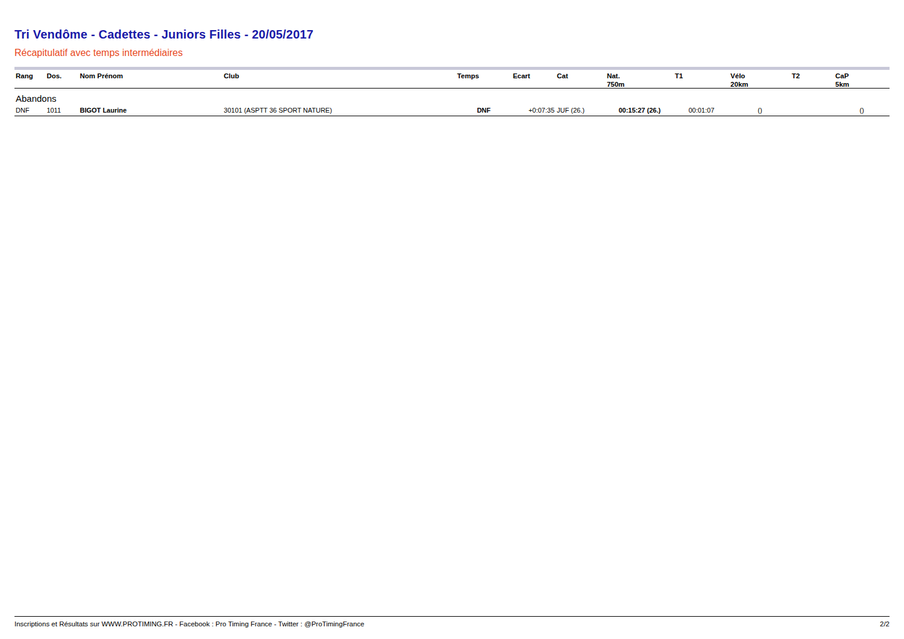Tri Vendôme - Cadettes - Juniors Filles - 20/05/2017
Récapitulatif avec temps intermédiaires
| Rang | Dos. | Nom Prénom | Club | Temps | Ecart | Cat | Nat. 750m | T1 | Vélo 20km | T2 | CaP 5km |
| --- | --- | --- | --- | --- | --- | --- | --- | --- | --- | --- | --- |
| Abandons |
| DNF | 1011 | BIGOT Laurine | 30101 (ASPTT 36 SPORT NATURE) | DNF | +0:07:35 | JUF (26.) | 00:15:27 (26.) | 00:01:07 | () | | () |
2/2 Inscriptions et Résultats sur WWW.PROTIMING.FR - Facebook : Pro Timing France - Twitter : @ProTimingFrance